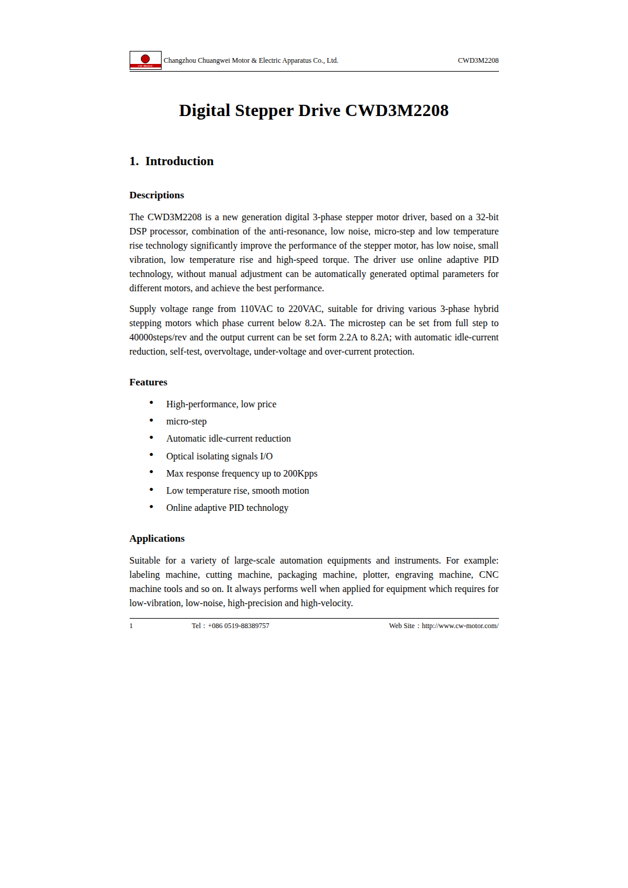cw-motor Changzhou Chuangwei Motor & Electric Apparatus Co., Ltd.
CWD3M2208
Digital Stepper Drive CWD3M2208
1. Introduction
Descriptions
The CWD3M2208 is a new generation digital 3-phase stepper motor driver, based on a 32-bit DSP processor, combination of the anti-resonance, low noise, micro-step and low temperature rise technology significantly improve the performance of the stepper motor, has low noise, small vibration, low temperature rise and high-speed torque. The driver use online adaptive PID technology, without manual adjustment can be automatically generated optimal parameters for different motors, and achieve the best performance.
Supply voltage range from 110VAC to 220VAC, suitable for driving various 3-phase hybrid stepping motors which phase current below 8.2A. The microstep can be set from full step to 40000steps/rev and the output current can be set form 2.2A to 8.2A; with automatic idle-current reduction, self-test, overvoltage, under-voltage and over-current protection.
Features
High-performance, low price
micro-step
Automatic idle-current reduction
Optical isolating signals I/O
Max response frequency up to 200Kpps
Low temperature rise, smooth motion
Online adaptive PID technology
Applications
Suitable for a variety of large-scale automation equipments and instruments. For example: labeling machine, cutting machine, packaging machine, plotter, engraving machine, CNC machine tools and so on. It always performs well when applied for equipment which requires for low-vibration, low-noise, high-precision and high-velocity.
1
Tel：+086 0519-88389757
Web Site：http://www.cw-motor.com/